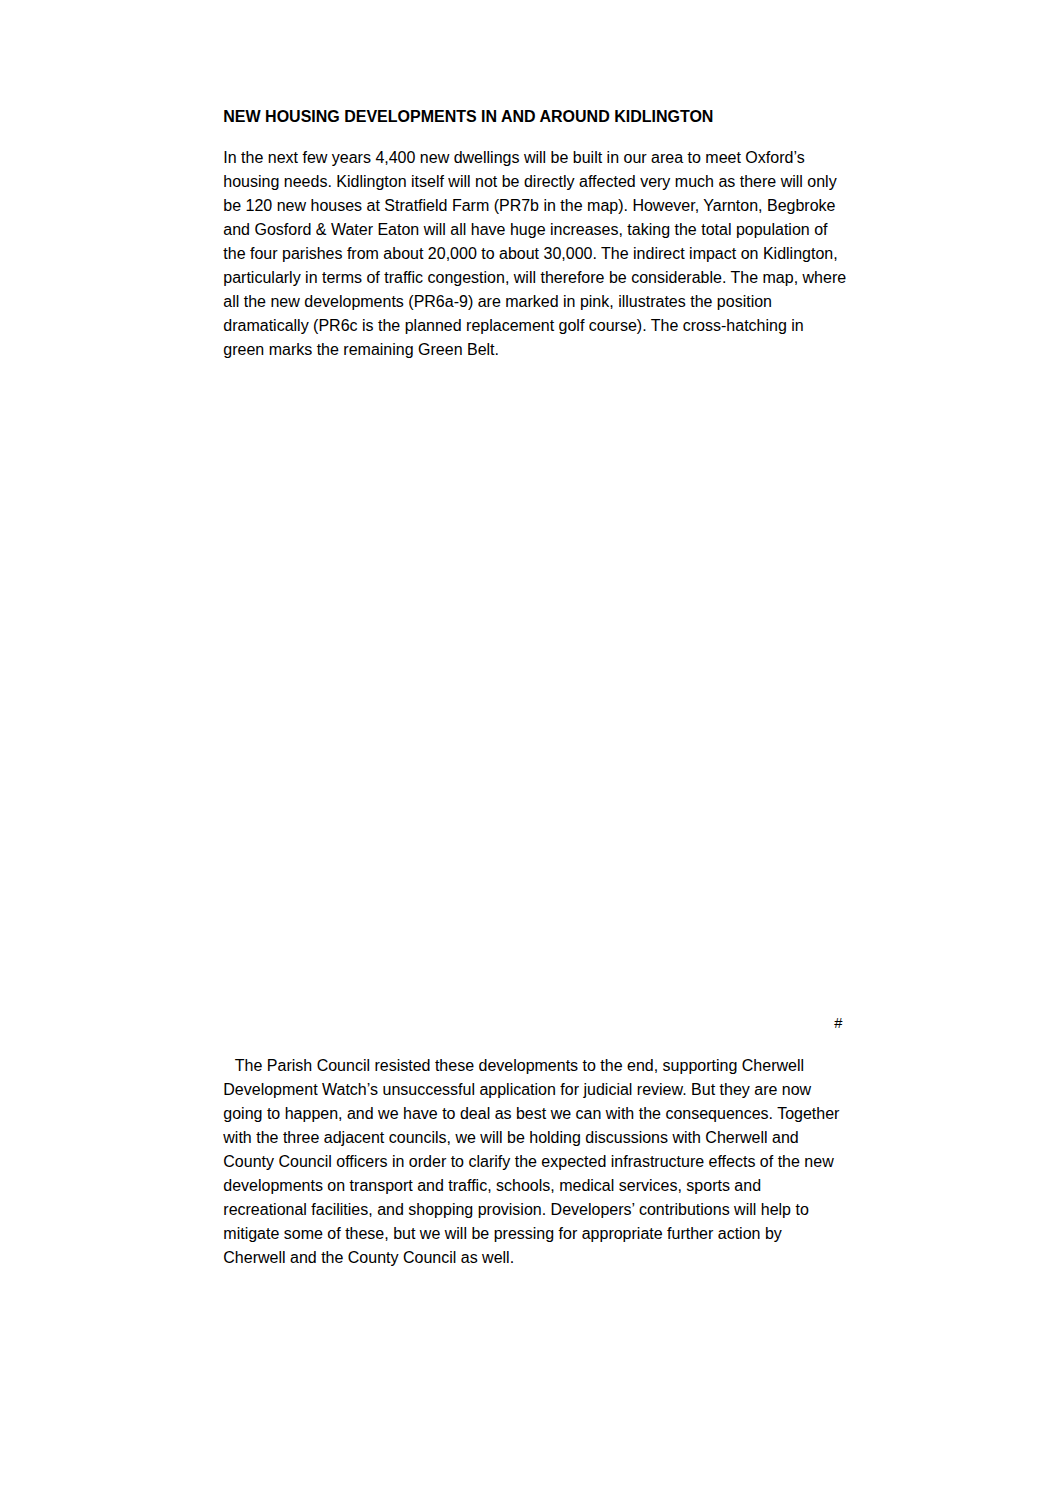NEW HOUSING DEVELOPMENTS IN AND AROUND KIDLINGTON
In the next few years 4,400 new dwellings will be built in our area to meet Oxford’s housing needs. Kidlington itself will not be directly affected very much as there will only be 120 new houses at Stratfield Farm (PR7b in the map). However, Yarnton, Begbroke and Gosford & Water Eaton will all have huge increases, taking the total population of the four parishes from about 20,000 to about 30,000. The indirect impact on Kidlington, particularly in terms of traffic congestion, will therefore be considerable. The map, where all the new developments (PR6a-9) are marked in pink, illustrates the position dramatically (PR6c is the planned replacement golf course). The cross-hatching in green marks the remaining Green Belt.
#
The Parish Council resisted these developments to the end, supporting Cherwell Development Watch’s unsuccessful application for judicial review. But they are now going to happen, and we have to deal as best we can with the consequences. Together with the three adjacent councils, we will be holding discussions with Cherwell and County Council officers in order to clarify the expected infrastructure effects of the new developments on transport and traffic, schools, medical services, sports and recreational facilities, and shopping provision. Developers’ contributions will help to mitigate some of these, but we will be pressing for appropriate further action by Cherwell and the County Council as well.